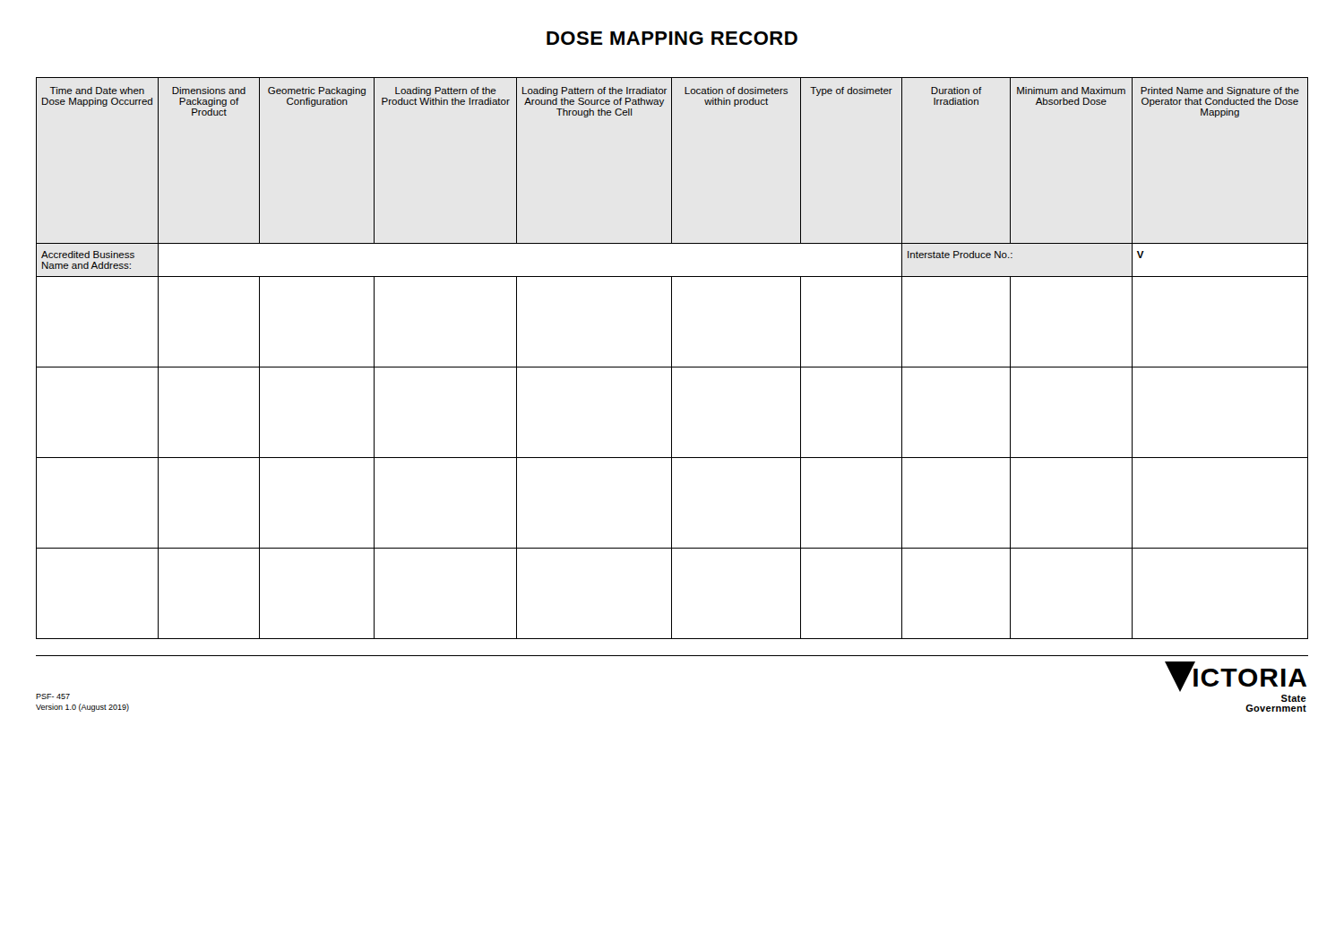DOSE MAPPING RECORD
| Accredited Business Name and Address: | | Interstate Produce No.: | V |
| Time and Date when Dose Mapping Occurred | Dimensions and Packaging of Product | Geometric Packaging Configuration | Loading Pattern of the Product Within the Irradiator | Loading Pattern of the Irradiator Around the Source of Pathway Through the Cell | Location of dosimeters within product | Type of dosimeter | Duration of Irradiation | Minimum and Maximum Absorbed Dose | Printed Name and Signature of the Operator that Conducted the Dose Mapping |
PSF- 457
Version 1.0 (August 2019)
ICTORIA
State
Government